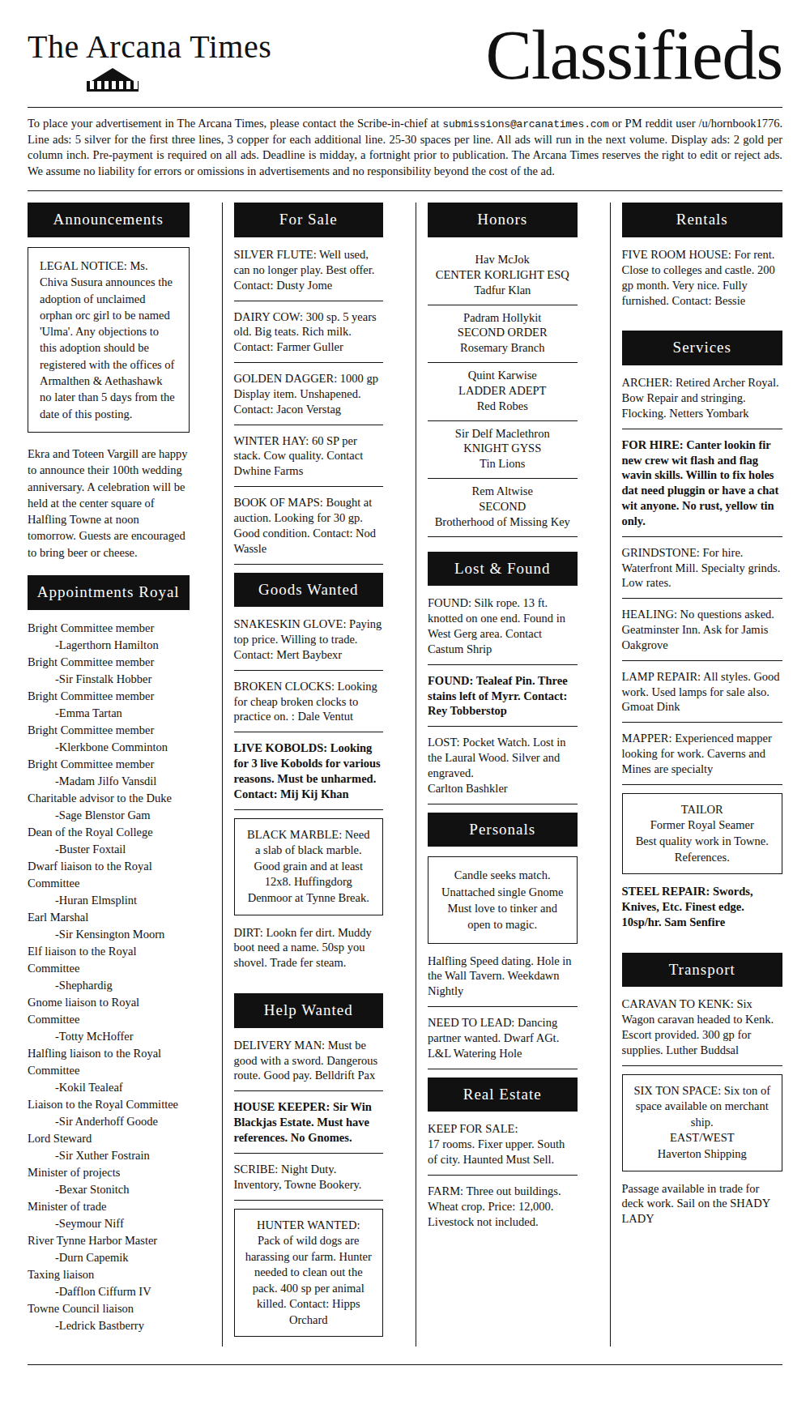The Arcana Times
Classifieds
To place your advertisement in The Arcana Times, please contact the Scribe-in-chief at submissions@arcanatimes.com or PM reddit user /u/hornbook1776. Line ads: 5 silver for the first three lines, 3 copper for each additional line. 25-30 spaces per line. All ads will run in the next volume. Display ads: 2 gold per column inch. Pre-payment is required on all ads. Deadline is midday, a fortnight prior to publication. The Arcana Times reserves the right to edit or reject ads. We assume no liability for errors or omissions in advertisements and no responsibility beyond the cost of the ad.
Announcements
LEGAL NOTICE: Ms. Chiva Susura announces the adoption of unclaimed orphan orc girl to be named 'Ulma'. Any objections to this adoption should be registered with the offices of Armalthen & Aethashawk no later than 5 days from the date of this posting.
Ekra and Toteen Vargill are happy to announce their 100th wedding anniversary. A celebration will be held at the center square of Halfling Towne at noon tomorrow. Guests are encouraged to bring beer or cheese.
Appointments Royal
Bright Committee member-Lagerthorn Hamilton
Bright Committee member-Sir Finstalk Hobber
Bright Committee member-Emma Tartan
Bright Committee member-Klerkbone Comminton
Bright Committee member-Madam Jilfo Vansdil
Charitable advisor to the Duke-Sage Blenstor Gam
Dean of the Royal College-Buster Foxtail
Dwarf liaison to the Royal Committee-Huran Elmsplint
Earl Marshal-Sir Kensington Moorn
Elf liaison to the Royal Committee-Shephardig
Gnome liaison to Royal Committee-Totty McHoffer
Halfling liaison to the Royal Committee-Kokil Tealeaf
Liaison to the Royal Committee-Sir Anderhoff Goode
Lord Steward-Sir Xuther Fostrain
Minister of projects-Bexar Stonitch
Minister of trade-Seymour Niff
River Tynne Harbor Master-Durn Capemik
Taxing liaison-Dafflon Ciffurm IV
Towne Council liaison-Ledrick Bastberry
For Sale
SILVER FLUTE: Well used, can no longer play. Best offer. Contact: Dusty Jome
DAIRY COW: 300 sp. 5 years old. Big teats. Rich milk. Contact: Farmer Guller
GOLDEN DAGGER: 1000 gp Display item. Unshapened. Contact: Jacon Verstag
WINTER HAY: 60 SP per stack. Cow quality. Contact Dwhine Farms
BOOK OF MAPS: Bought at auction. Looking for 30 gp. Good condition. Contact: Nod Wassle
Goods Wanted
SNAKESKIN GLOVE: Paying top price. Willing to trade. Contact: Mert Baybexr
BROKEN CLOCKS: Looking for cheap broken clocks to practice on. : Dale Ventut
LIVE KOBOLDS: Looking for 3 live Kobolds for various reasons. Must be unharmed. Contact: Mij Kij Khan
BLACK MARBLE: Need a slab of black marble. Good grain and at least 12x8. Huffingdorg Denmoor at Tynne Break.
DIRT: Lookn fer dirt. Muddy boot need a name. 50sp you shovel. Trade fer steam.
Help Wanted
DELIVERY MAN: Must be good with a sword. Dangerous route. Good pay. Belldrift Pax
HOUSE KEEPER: Sir Win Blackjas Estate. Must have references. No Gnomes.
SCRIBE: Night Duty. Inventory, Towne Bookery.
HUNTER WANTED: Pack of wild dogs are harassing our farm. Hunter needed to clean out the pack. 400 sp per animal killed. Contact: Hipps Orchard
Honors
Hav McJok CENTER KORLIGHT ESQ Tadfur Klan
Padram Hollykit SECOND ORDER Rosemary Branch
Quint Karwise LADDER ADEPT Red Robes
Sir Delf Maclethron KNIGHT GYSS Tin Lions
Rem Altwise SECOND Brotherhood of Missing Key
Lost & Found
FOUND: Silk rope. 13 ft. knotted on one end. Found in West Gerg area. Contact Castum Shrip
FOUND: Tealeaf Pin. Three stains left of Myrr. Contact: Rey Tobberstop
LOST: Pocket Watch. Lost in the Laural Wood. Silver and engraved.
Carlton Bashkler
Personals
Candle seeks match. Unattached single Gnome Must love to tinker and open to magic.
Halfling Speed dating. Hole in the Wall Tavern. Weekdawn Nightly
NEED TO LEAD: Dancing partner wanted. Dwarf AGt. L&L Watering Hole
Real Estate
KEEP FOR SALE:
17 rooms. Fixer upper. South of city. Haunted Must Sell.
FARM: Three out buildings. Wheat crop. Price: 12,000. Livestock not included.
Rentals
FIVE ROOM HOUSE: For rent. Close to colleges and castle. 200 gp month. Very nice. Fully furnished. Contact: Bessie
Services
ARCHER: Retired Archer Royal. Bow Repair and stringing. Flocking. Netters Yombark
FOR HIRE: Canter lookin fir new crew wit flash and flag wavin skills. Willin to fix holes dat need pluggin or have a chat wit anyone. No rust, yellow tin only.
GRINDSTONE: For hire. Waterfront Mill. Specialty grinds. Low rates.
HEALING: No questions asked. Geatminster Inn. Ask for Jamis Oakgrove
LAMP REPAIR: All styles. Good work. Used lamps for sale also. Gmoat Dink
MAPPER: Experienced mapper looking for work. Caverns and Mines are specialty
TAILOR
Former Royal Seamer
Best quality work in Towne. References.
STEEL REPAIR: Swords, Knives, Etc. Finest edge. 10sp/hr. Sam Senfire
Transport
CARAVAN TO KENK: Six Wagon caravan headed to Kenk. Escort provided. 300 gp for supplies. Luther Buddsal
SIX TON SPACE: Six ton of space available on merchant ship.
EAST/WEST
Haverton Shipping
Passage available in trade for deck work. Sail on the SHADY LADY